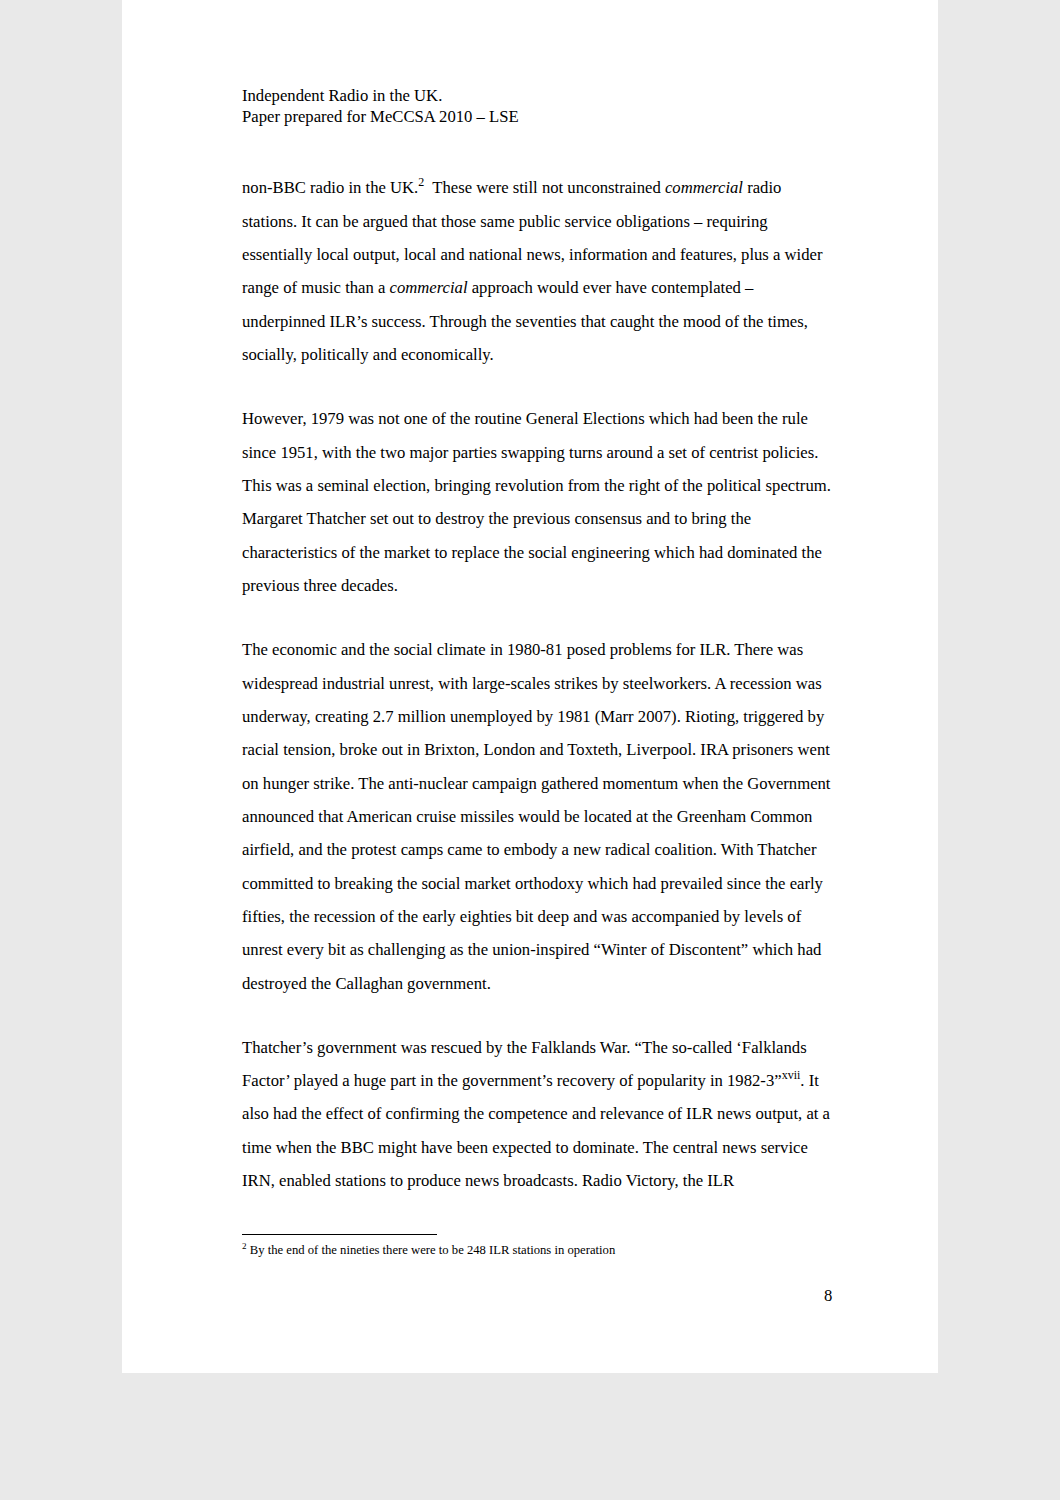Independent Radio in the UK.
Paper prepared for MeCCSA 2010 – LSE
non-BBC radio in the UK.2 These were still not unconstrained commercial radio stations. It can be argued that those same public service obligations – requiring essentially local output, local and national news, information and features, plus a wider range of music than a commercial approach would ever have contemplated – underpinned ILR’s success. Through the seventies that caught the mood of the times, socially, politically and economically.
However, 1979 was not one of the routine General Elections which had been the rule since 1951, with the two major parties swapping turns around a set of centrist policies. This was a seminal election, bringing revolution from the right of the political spectrum. Margaret Thatcher set out to destroy the previous consensus and to bring the characteristics of the market to replace the social engineering which had dominated the previous three decades.
The economic and the social climate in 1980-81 posed problems for ILR. There was widespread industrial unrest, with large-scales strikes by steelworkers. A recession was underway, creating 2.7 million unemployed by 1981 (Marr 2007). Rioting, triggered by racial tension, broke out in Brixton, London and Toxteth, Liverpool. IRA prisoners went on hunger strike. The anti-nuclear campaign gathered momentum when the Government announced that American cruise missiles would be located at the Greenham Common airfield, and the protest camps came to embody a new radical coalition. With Thatcher committed to breaking the social market orthodoxy which had prevailed since the early fifties, the recession of the early eighties bit deep and was accompanied by levels of unrest every bit as challenging as the union-inspired “Winter of Discontent” which had destroyed the Callaghan government.
Thatcher’s government was rescued by the Falklands War. “The so-called ‘Falklands Factor’ played a huge part in the government’s recovery of popularity in 1982-3”xvii. It also had the effect of confirming the competence and relevance of ILR news output, at a time when the BBC might have been expected to dominate. The central news service IRN, enabled stations to produce news broadcasts. Radio Victory, the ILR
2 By the end of the nineties there were to be 248 ILR stations in operation
8